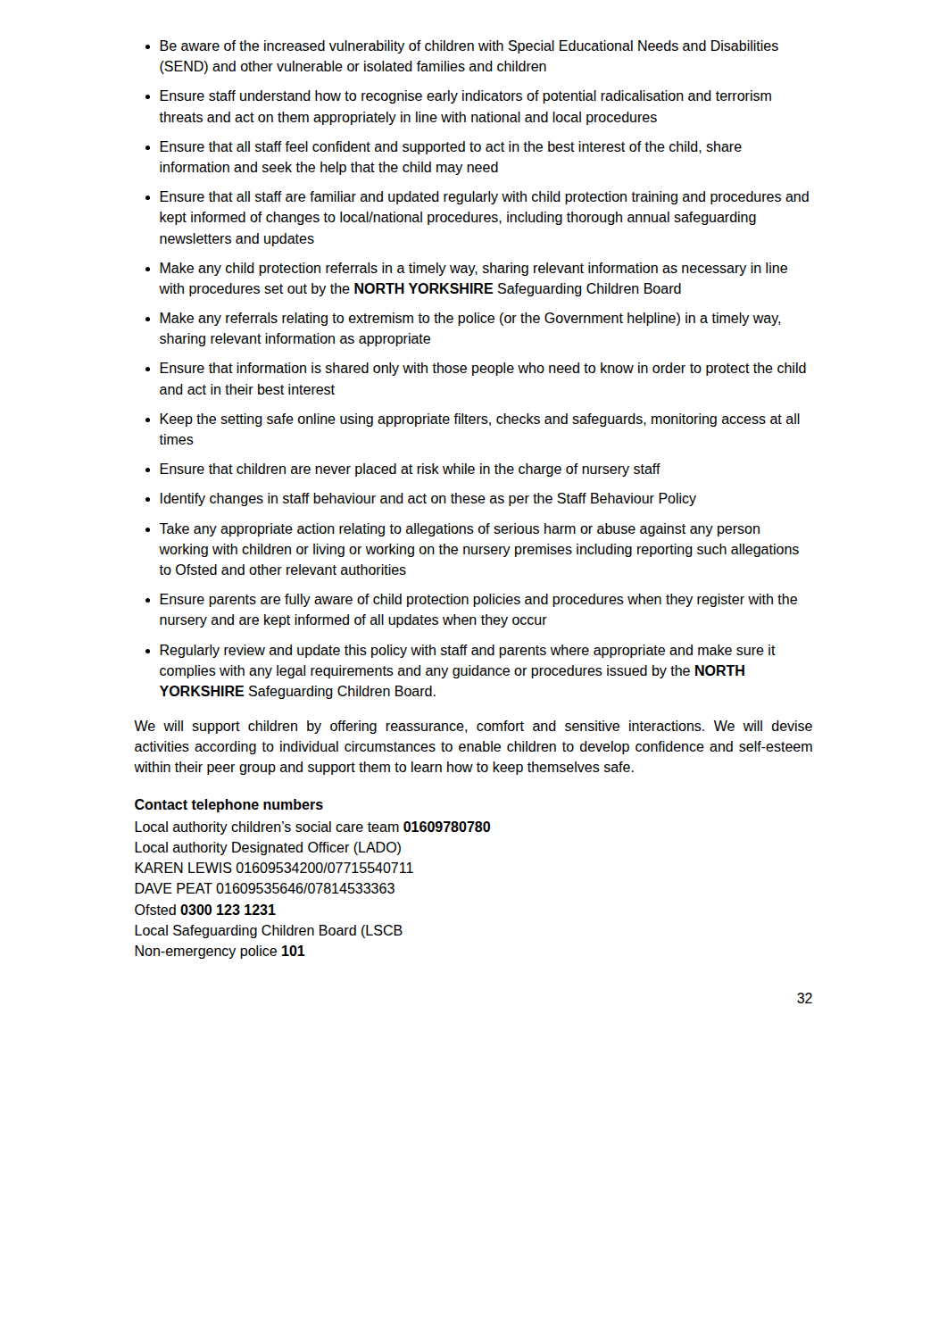Be aware of the increased vulnerability of children with Special Educational Needs and Disabilities (SEND) and other vulnerable or isolated families and children
Ensure staff understand how to recognise early indicators of potential radicalisation and terrorism threats and act on them appropriately in line with national and local procedures
Ensure that all staff feel confident and supported to act in the best interest of the child, share information and seek the help that the child may need
Ensure that all staff are familiar and updated regularly with child protection training and procedures and kept informed of changes to local/national procedures, including thorough annual safeguarding newsletters and updates
Make any child protection referrals in a timely way, sharing relevant information as necessary in line with procedures set out by the NORTH YORKSHIRE Safeguarding Children Board
Make any referrals relating to extremism to the police (or the Government helpline) in a timely way, sharing relevant information as appropriate
Ensure that information is shared only with those people who need to know in order to protect the child and act in their best interest
Keep the setting safe online using appropriate filters, checks and safeguards, monitoring access at all times
Ensure that children are never placed at risk while in the charge of nursery staff
Identify changes in staff behaviour and act on these as per the Staff Behaviour Policy
Take any appropriate action relating to allegations of serious harm or abuse against any person working with children or living or working on the nursery premises including reporting such allegations to Ofsted and other relevant authorities
Ensure parents are fully aware of child protection policies and procedures when they register with the nursery and are kept informed of all updates when they occur
Regularly review and update this policy with staff and parents where appropriate and make sure it complies with any legal requirements and any guidance or procedures issued by the NORTH YORKSHIRE Safeguarding Children Board.
We will support children by offering reassurance, comfort and sensitive interactions. We will devise activities according to individual circumstances to enable children to develop confidence and self-esteem within their peer group and support them to learn how to keep themselves safe.
Contact telephone numbers
Local authority children’s social care team 01609780780
Local authority Designated Officer (LADO)
KAREN LEWIS 01609534200/07715540711
DAVE PEAT 01609535646/07814533363
Ofsted 0300 123 1231
Local Safeguarding Children Board (LSCB
Non-emergency police 101
32